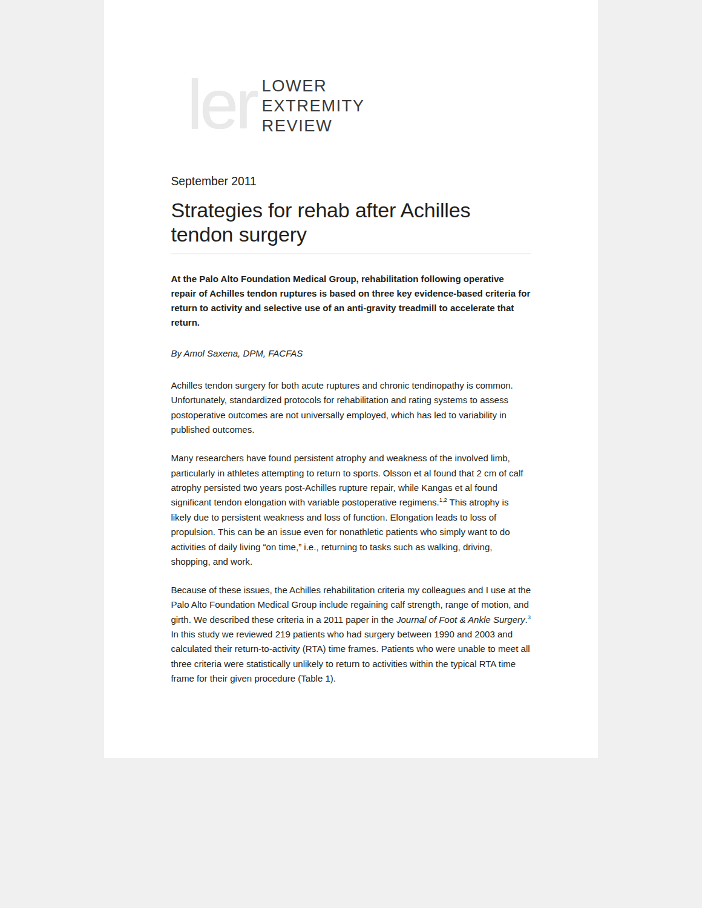ler Lower
Extremity
Review
September 2011
Strategies for rehab after Achilles tendon surgery
At the Palo Alto Foundation Medical Group, rehabilitation following operative repair of Achilles tendon ruptures is based on three key evidence-based criteria for return to activity and selective use of an anti-gravity treadmill to accelerate that return.
By Amol Saxena, DPM, FACFAS
Achilles tendon surgery for both acute ruptures and chronic tendinopathy is common. Unfortunately, standardized protocols for rehabilitation and rating systems to assess postoperative outcomes are not universally employed, which has led to variability in published outcomes.
Many researchers have found persistent atrophy and weakness of the involved limb, particularly in athletes attempting to return to sports. Olsson et al found that 2 cm of calf atrophy persisted two years post-Achilles rupture repair, while Kangas et al found significant tendon elongation with variable postoperative regimens.1,2 This atrophy is likely due to persistent weakness and loss of function. Elongation leads to loss of propulsion. This can be an issue even for nonathletic patients who simply want to do activities of daily living “on time,” i.e., returning to tasks such as walking, driving, shopping, and work.
Because of these issues, the Achilles rehabilitation criteria my colleagues and I use at the Palo Alto Foundation Medical Group include regaining calf strength, range of motion, and girth. We described these criteria in a 2011 paper in the Journal of Foot & Ankle Surgery.3 In this study we reviewed 219 patients who had surgery between 1990 and 2003 and calculated their return-to-activity (RTA) time frames. Patients who were unable to meet all three criteria were statistically unlikely to return to activities within the typical RTA time frame for their given procedure (Table 1).